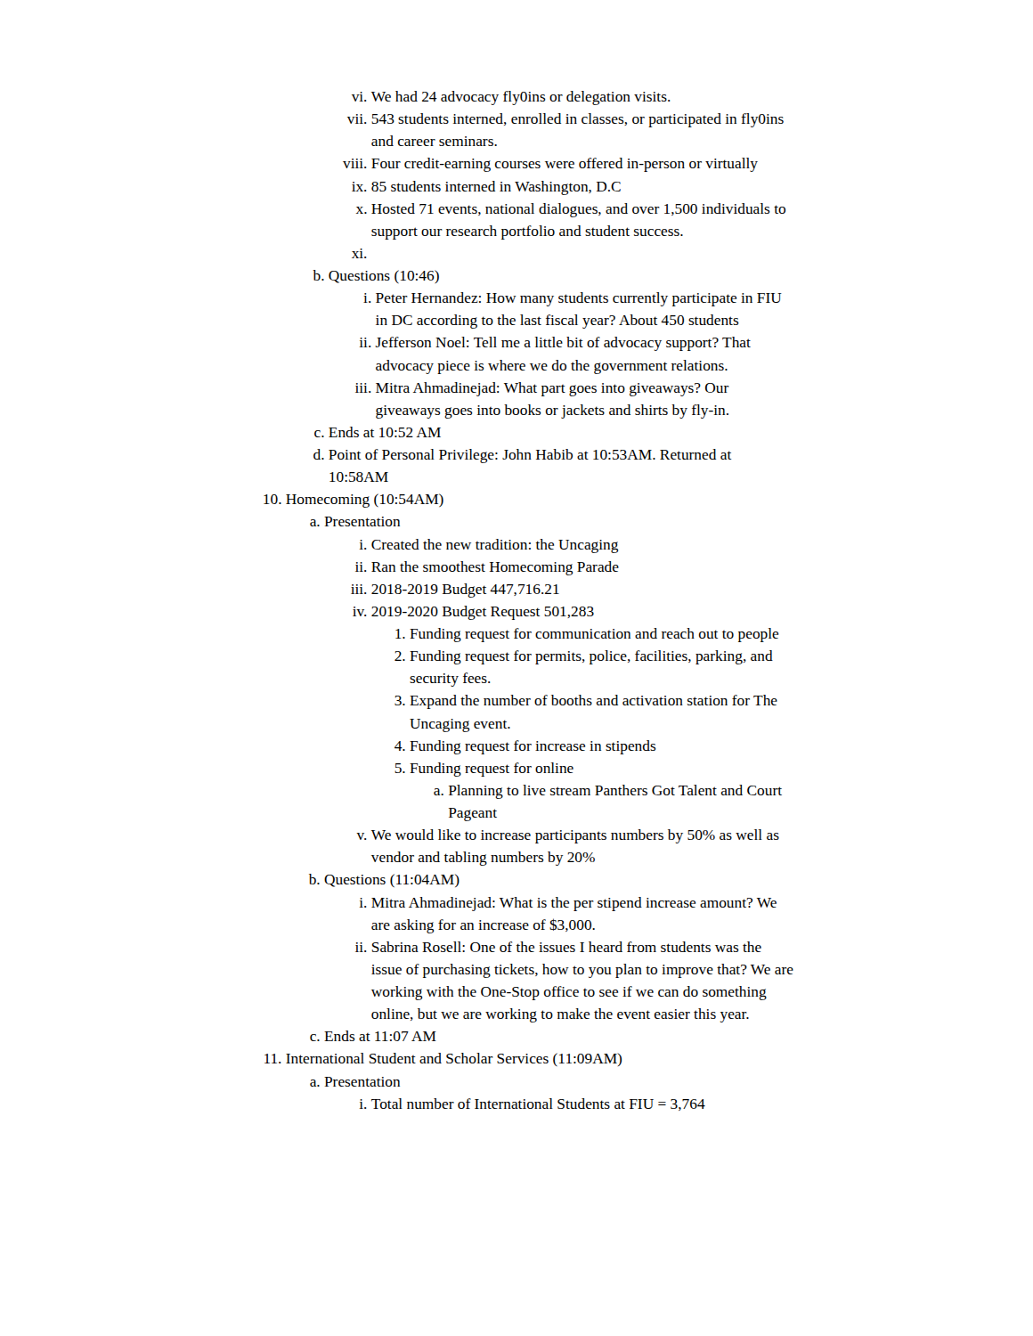We had 24 advocacy fly0ins or delegation visits.
543 students interned, enrolled in classes, or participated in fly0ins and career seminars.
Four credit-earning courses were offered in-person or virtually
85 students interned in Washington, D.C
Hosted 71 events, national dialogues, and over 1,500 individuals to support our research portfolio and student success.
Questions (10:46)
Peter Hernandez: How many students currently participate in FIU in DC according to the last fiscal year? About 450 students
Jefferson Noel: Tell me a little bit of advocacy support? That advocacy piece is where we do the government relations.
Mitra Ahmadinejad: What part goes into giveaways? Our giveaways goes into books or jackets and shirts by fly-in.
Ends at 10:52 AM
Point of Personal Privilege: John Habib at 10:53AM. Returned at 10:58AM
Homecoming (10:54AM)
Presentation
Created the new tradition: the Uncaging
Ran the smoothest Homecoming Parade
2018-2019 Budget 447,716.21
2019-2020 Budget Request 501,283
Funding request for communication and reach out to people
Funding request for permits, police, facilities, parking, and security fees.
Expand the number of booths and activation station for The Uncaging event.
Funding request for increase in stipends
Funding request for online
Planning to live stream Panthers Got Talent and Court Pageant
We would like to increase participants numbers by 50% as well as vendor and tabling numbers by 20%
Questions (11:04AM)
Mitra Ahmadinejad: What is the per stipend increase amount? We are asking for an increase of $3,000.
Sabrina Rosell: One of the issues I heard from students was the issue of purchasing tickets, how to you plan to improve that? We are working with the One-Stop office to see if we can do something online, but we are working to make the event easier this year.
Ends at 11:07 AM
International Student and Scholar Services (11:09AM)
Presentation
Total number of International Students at FIU = 3,764